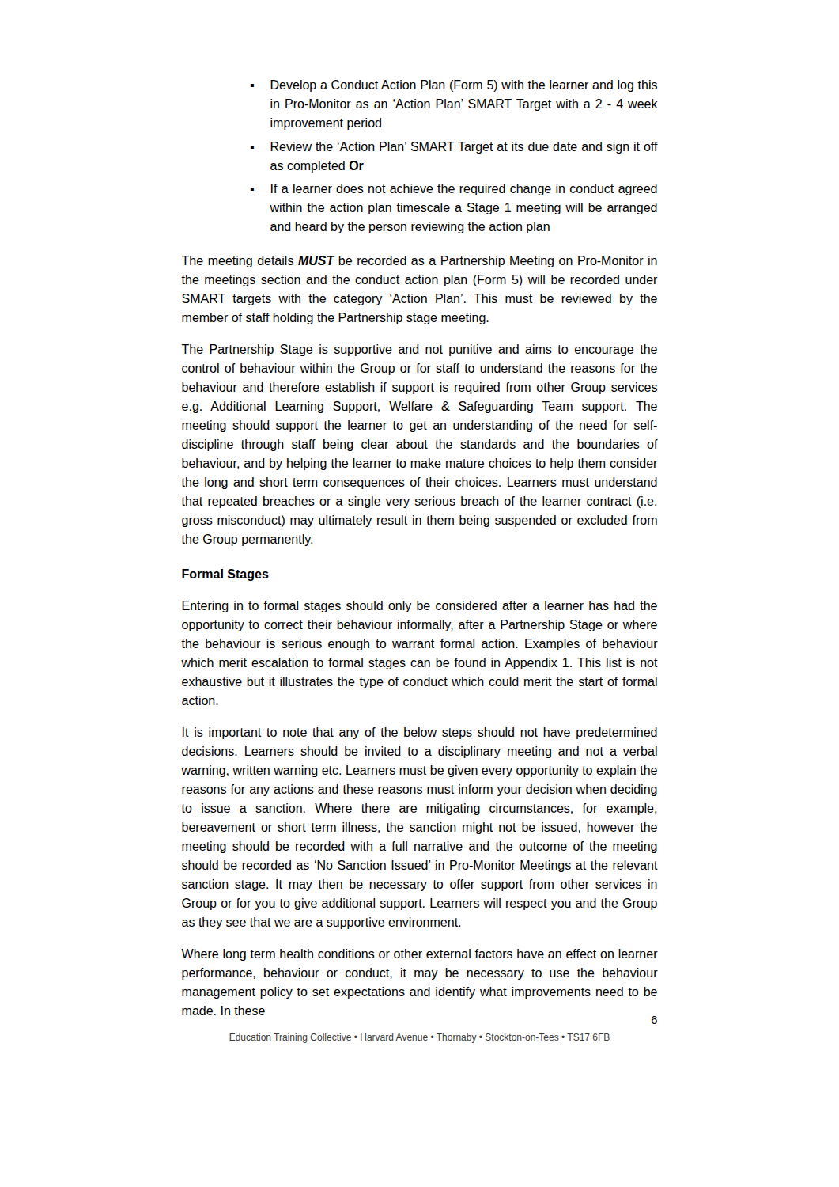Develop a Conduct Action Plan (Form 5) with the learner and log this in Pro-Monitor as an ‘Action Plan’ SMART Target with a 2 - 4 week improvement period
Review the ‘Action Plan’ SMART Target at its due date and sign it off as completed Or
If a learner does not achieve the required change in conduct agreed within the action plan timescale a Stage 1 meeting will be arranged and heard by the person reviewing the action plan
The meeting details MUST be recorded as a Partnership Meeting on Pro-Monitor in the meetings section and the conduct action plan (Form 5) will be recorded under SMART targets with the category ‘Action Plan’. This must be reviewed by the member of staff holding the Partnership stage meeting.
The Partnership Stage is supportive and not punitive and aims to encourage the control of behaviour within the Group or for staff to understand the reasons for the behaviour and therefore establish if support is required from other Group services e.g. Additional Learning Support, Welfare & Safeguarding Team support. The meeting should support the learner to get an understanding of the need for self-discipline through staff being clear about the standards and the boundaries of behaviour, and by helping the learner to make mature choices to help them consider the long and short term consequences of their choices. Learners must understand that repeated breaches or a single very serious breach of the learner contract (i.e. gross misconduct) may ultimately result in them being suspended or excluded from the Group permanently.
Formal Stages
Entering in to formal stages should only be considered after a learner has had the opportunity to correct their behaviour informally, after a Partnership Stage or where the behaviour is serious enough to warrant formal action. Examples of behaviour which merit escalation to formal stages can be found in Appendix 1. This list is not exhaustive but it illustrates the type of conduct which could merit the start of formal action.
It is important to note that any of the below steps should not have predetermined decisions. Learners should be invited to a disciplinary meeting and not a verbal warning, written warning etc. Learners must be given every opportunity to explain the reasons for any actions and these reasons must inform your decision when deciding to issue a sanction. Where there are mitigating circumstances, for example, bereavement or short term illness, the sanction might not be issued, however the meeting should be recorded with a full narrative and the outcome of the meeting should be recorded as ‘No Sanction Issued’ in Pro-Monitor Meetings at the relevant sanction stage. It may then be necessary to offer support from other services in Group or for you to give additional support. Learners will respect you and the Group as they see that we are a supportive environment.
Where long term health conditions or other external factors have an effect on learner performance, behaviour or conduct, it may be necessary to use the behaviour management policy to set expectations and identify what improvements need to be made. In these
6
Education Training Collective • Harvard Avenue • Thornaby • Stockton-on-Tees • TS17 6FB